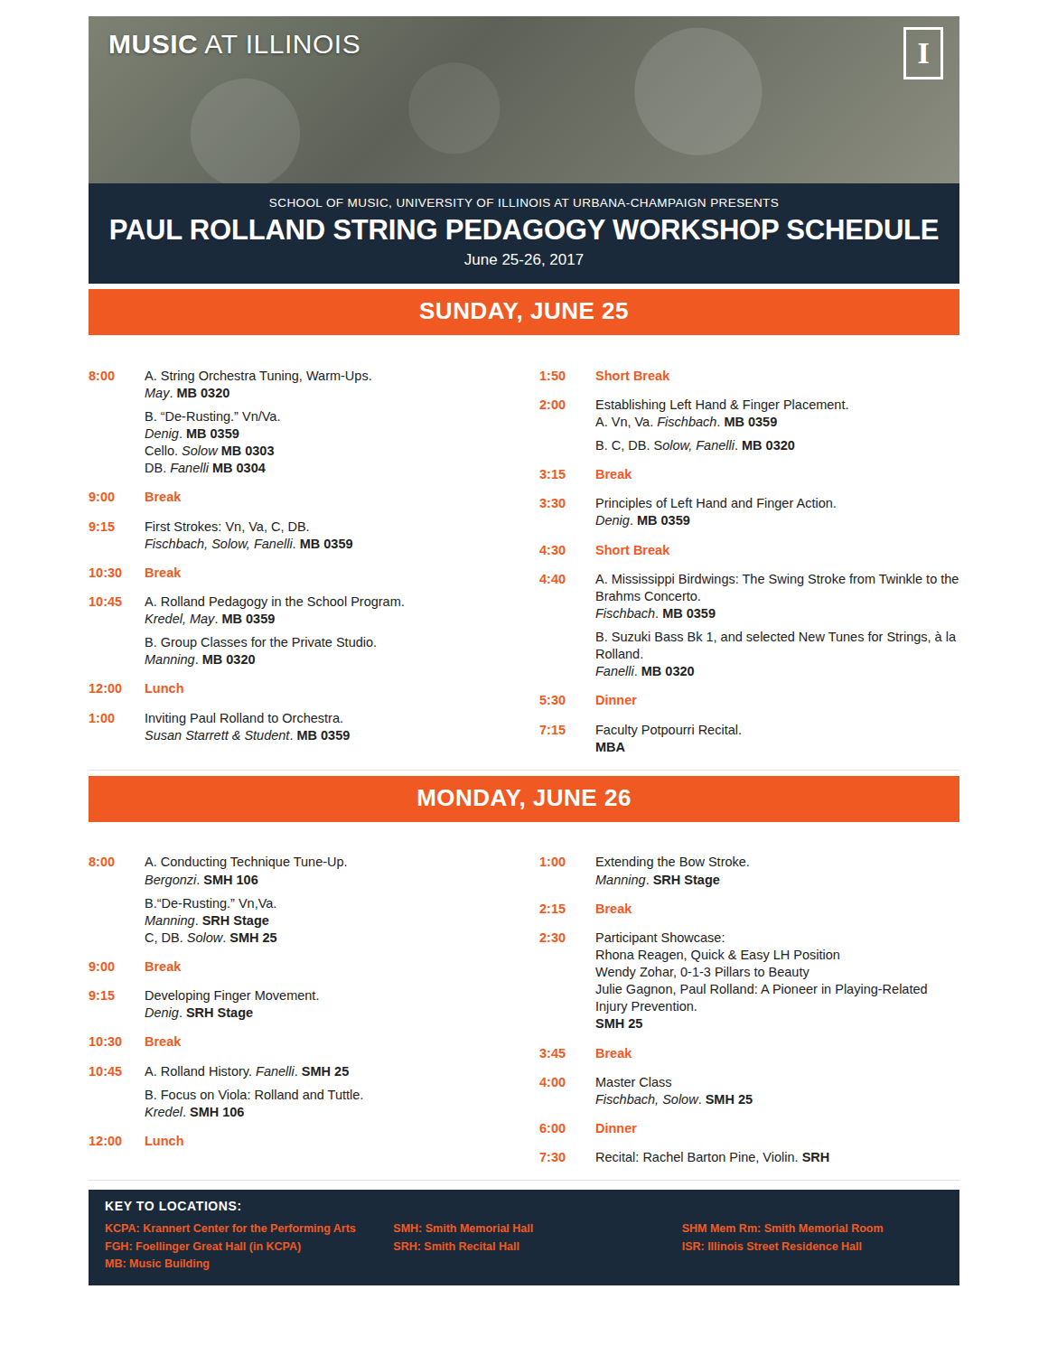MUSIC AT ILLINOIS
I
SCHOOL OF MUSIC, UNIVERSITY OF ILLINOIS AT URBANA-CHAMPAIGN PRESENTS
PAUL ROLLAND STRING PEDAGOGY WORKSHOP SCHEDULE
June 25-26, 2017
SUNDAY, JUNE 25
| 8:00 | A. String Orchestra Tuning, Warm-Ups. May . MB 0320 B. “De-Rusting.” Vn/Va. Denig . MB 0359 Cello. Solow MB 0303 DB. Fanelli MB 0304 |
| 9:00 | Break |
| 9:15 | First Strokes: Vn, Va, C, DB. Fischbach, Solow, Fanelli . MB 0359 |
| 10:30 | Break |
| 10:45 | A. Rolland Pedagogy in the School Program. Kredel, May . MB 0359 B. Group Classes for the Private Studio. Manning . MB 0320 |
| 12:00 | Lunch |
| 1:00 | Inviting Paul Rolland to Orchestra. Susan Starrett & Student . MB 0359 |
| 1:50 | Short Break |
| 2:00 | Establishing Left Hand & Finger Placement. A. Vn, Va. Fischbach . MB 0359 B. C, DB. S olow, Fanelli . MB 0320 |
| 3:15 | Break |
| 3:30 | Principles of Left Hand and Finger Action. Denig . MB 0359 |
| 4:30 | Short Break |
| 4:40 | A. Mississippi Birdwings: The Swing Stroke from Twinkle to the Brahms Concerto. Fischbach . MB 0359 B. Suzuki Bass Bk 1, and selected New Tunes for Strings, à la Rolland. Fanelli . MB 0320 |
| 5:30 | Dinner |
| 7:15 | Faculty Potpourri Recital. MBA |
MONDAY, JUNE 26
| 8:00 | A. Conducting Technique Tune-Up. Bergonzi . SMH 106 B.“De-Rusting.” Vn,Va. Manning . SRH Stage C, DB. Solow . SMH 25 |
| 9:00 | Break |
| 9:15 | Developing Finger Movement. Denig . SRH Stage |
| 10:30 | Break |
| 10:45 | A. Rolland History. Fanelli . SMH 25 B. Focus on Viola: Rolland and Tuttle. Kredel . SMH 106 |
| 12:00 | Lunch |
| 1:00 | Extending the Bow Stroke. Manning . SRH Stage |
| 2:15 | Break |
| 2:30 | Participant Showcase: Rhona Reagen, Quick & Easy LH Position Wendy Zohar, 0-1-3 Pillars to Beauty Julie Gagnon, Paul Rolland: A Pioneer in Playing-Related Injury Prevention. SMH 25 |
| 3:45 | Break |
| 4:00 | Master Class Fischbach, Solow . SMH 25 |
| 6:00 | Dinner |
| 7:30 | Recital: Rachel Barton Pine, Violin. SRH |
KEY TO LOCATIONS:
KCPA: Krannert Center for the Performing Arts
FGH: Foellinger Great Hall (in KCPA)
MB: Music Building
SMH: Smith Memorial Hall
SRH: Smith Recital Hall
SHM Mem Rm: Smith Memorial Room
ISR: Illinois Street Residence Hall